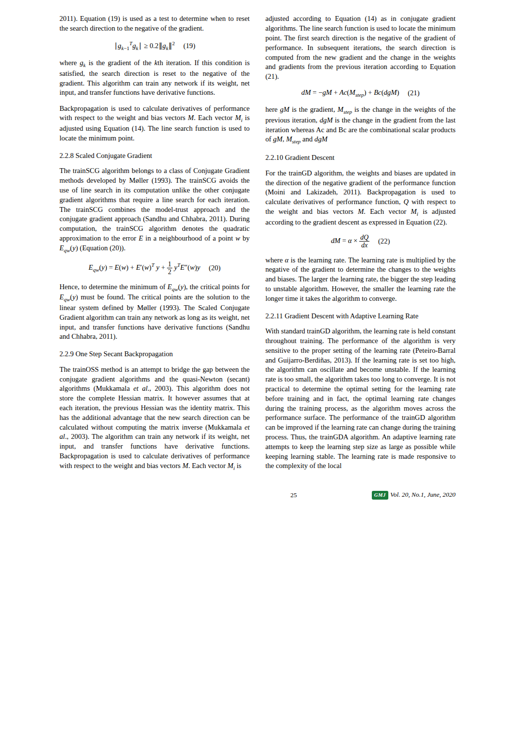2011). Equation (19) is used as a test to determine when to reset the search direction to the negative of the gradient.
∣gk−1Tgk∣ ≥ 0.2∥gk∥2 (19)
where gk is the gradient of the kth iteration. If this condition is satisfied, the search direction is reset to the negative of the gradient. This algorithm can train any network if its weight, net input, and transfer functions have derivative functions.
Backpropagation is used to calculate derivatives of performance with respect to the weight and bias vectors M. Each vector Mi is adjusted using Equation (14). The line search function is used to locate the minimum point.
2.2.8 Scaled Conjugate Gradient
The trainSCG algorithm belongs to a class of Conjugate Gradient methods developed by Møller (1993). The trainSCG avoids the use of line search in its computation unlike the other conjugate gradient algorithms that require a line search for each iteration. The trainSCG combines the model-trust approach and the conjugate gradient approach (Sandhu and Chhabra, 2011). During computation, the trainSCG algorithm denotes the quadratic approximation to the error E in a neighbourhood of a point w by Eqw(y) (Equation (20)).
Eqw(y) = E(w) + E′(w)T y + 12 yTE″(w)y (20)
Hence, to determine the minimum of Eqw(y), the critical points for Eqw(y) must be found. The critical points are the solution to the linear system defined by Møller (1993). The Scaled Conjugate Gradient algorithm can train any network as long as its weight, net input, and transfer functions have derivative functions (Sandhu and Chhabra, 2011).
2.2.9 One Step Secant Backpropagation
The trainOSS method is an attempt to bridge the gap between the conjugate gradient algorithms and the quasi-Newton (secant) algorithms (Mukkamala et al., 2003). This algorithm does not store the complete Hessian matrix. It however assumes that at each iteration, the previous Hessian was the identity matrix. This has the additional advantage that the new search direction can be calculated without computing the matrix inverse (Mukkamala et al., 2003). The algorithm can train any network if its weight, net input, and transfer functions have derivative functions. Backpropagation is used to calculate derivatives of performance with respect to the weight and bias vectors M. Each vector Mi is
adjusted according to Equation (14) as in conjugate gradient algorithms. The line search function is used to locate the minimum point. The first search direction is the negative of the gradient of performance. In subsequent iterations, the search direction is computed from the new gradient and the change in the weights and gradients from the previous iteration according to Equation (21).
dM = −gM + Ac(Mstep) + Bc(dgM) (21)
here gM is the gradient, Mstep is the change in the weights of the previous iteration, dgM is the change in the gradient from the last iteration whereas Ac and Bc are the combinational scalar products of gM, Mstep and dgM
2.2.10 Gradient Descent
For the trainGD algorithm, the weights and biases are updated in the direction of the negative gradient of the performance function (Moini and Lakizadeh, 2011). Backpropagation is used to calculate derivatives of performance function, Q with respect to the weight and bias vectors M. Each vector Mi is adjusted according to the gradient descent as expressed in Equation (22).
dM = α × dQ dx (22)
where α is the learning rate. The learning rate is multiplied by the negative of the gradient to determine the changes to the weights and biases. The larger the learning rate, the bigger the step leading to unstable algorithm. However, the smaller the learning rate the longer time it takes the algorithm to converge.
2.2.11 Gradient Descent with Adaptive Learning Rate
With standard trainGD algorithm, the learning rate is held constant throughout training. The performance of the algorithm is very sensitive to the proper setting of the learning rate (Peteiro-Barral and Guijarro-Berdiñas, 2013). If the learning rate is set too high, the algorithm can oscillate and become unstable. If the learning rate is too small, the algorithm takes too long to converge. It is not practical to determine the optimal setting for the learning rate before training and in fact, the optimal learning rate changes during the training process, as the algorithm moves across the performance surface. The performance of the trainGD algorithm can be improved if the learning rate can change during the training process. Thus, the trainGDA algorithm. An adaptive learning rate attempts to keep the learning step size as large as possible while keeping learning stable. The learning rate is made responsive to the complexity of the local
25 GMJVol. 20, No.1, June, 2020